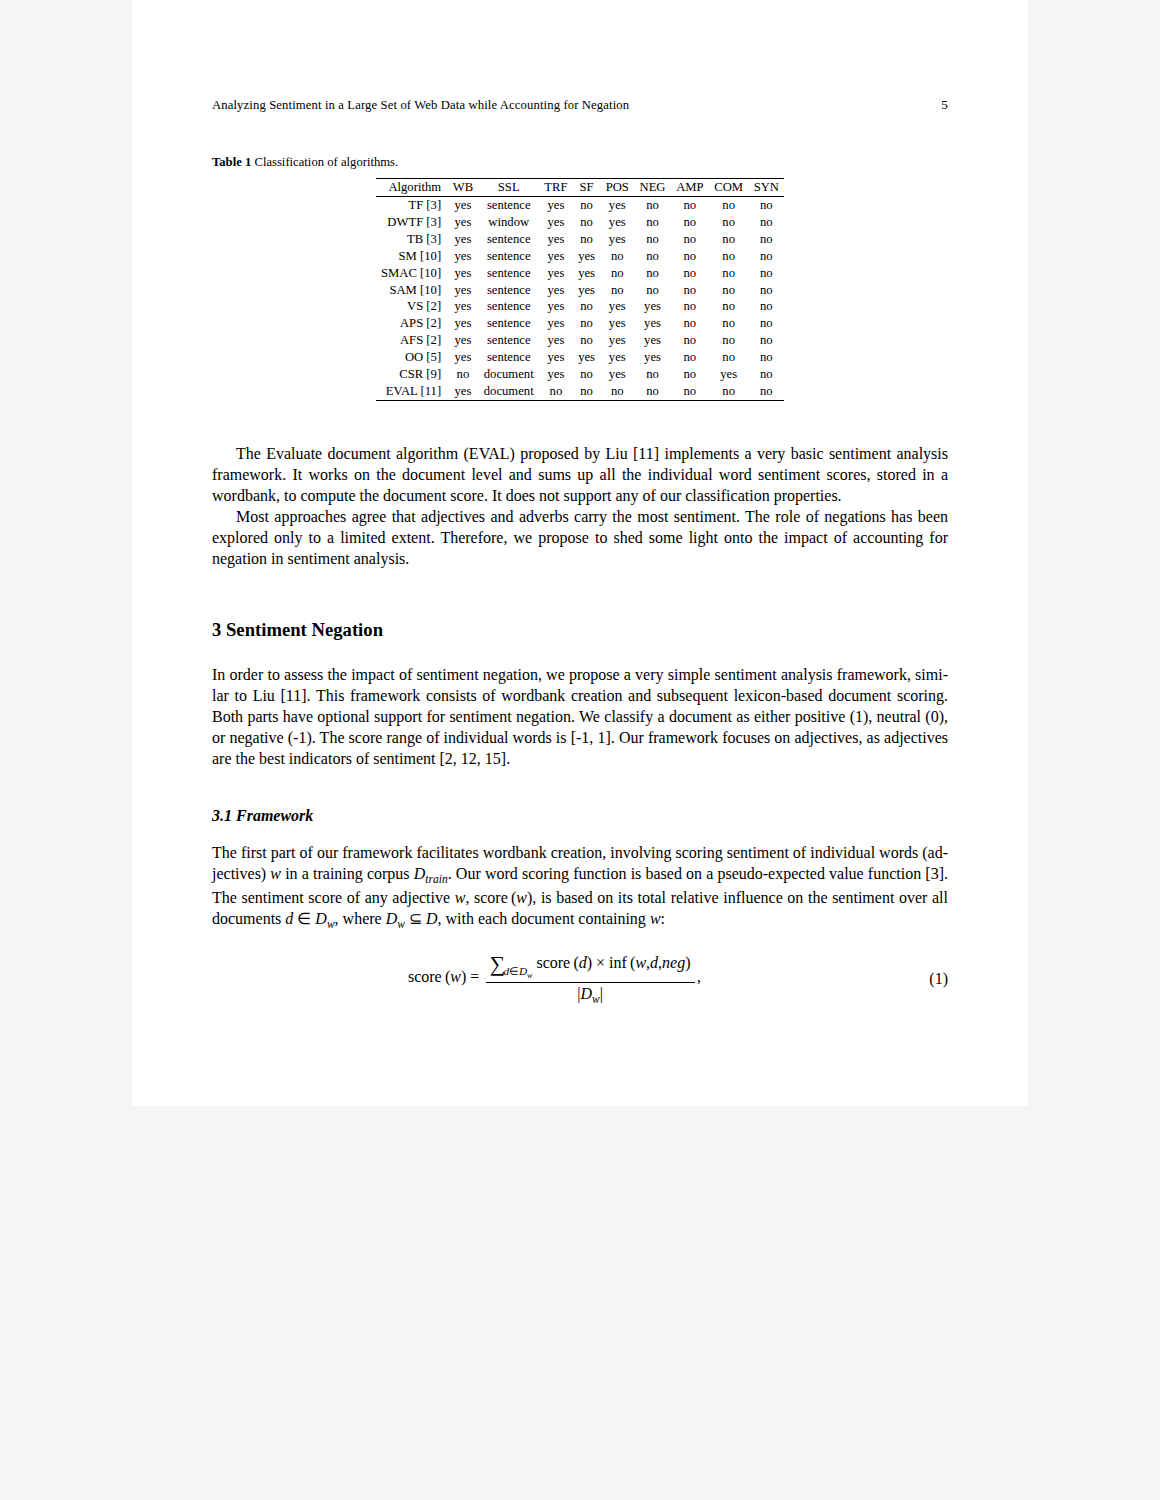Analyzing Sentiment in a Large Set of Web Data while Accounting for Negation 5
Table 1 Classification of algorithms.
| Algorithm | WB | SSL | TRF | SF | POS | NEG | AMP | COM | SYN |
| --- | --- | --- | --- | --- | --- | --- | --- | --- | --- |
| TF [3] | yes | sentence | yes | no | yes | no | no | no | no |
| DWTF [3] | yes | window | yes | no | yes | no | no | no | no |
| TB [3] | yes | sentence | yes | no | yes | no | no | no | no |
| SM [10] | yes | sentence | yes | yes | no | no | no | no | no |
| SMAC [10] | yes | sentence | yes | yes | no | no | no | no | no |
| SAM [10] | yes | sentence | yes | yes | no | no | no | no | no |
| VS [2] | yes | sentence | yes | no | yes | yes | no | no | no |
| APS [2] | yes | sentence | yes | no | yes | yes | no | no | no |
| AFS [2] | yes | sentence | yes | no | yes | yes | no | no | no |
| OO [5] | yes | sentence | yes | yes | yes | yes | no | no | no |
| CSR [9] | no | document | yes | no | yes | no | no | yes | no |
| EVAL [11] | yes | document | no | no | no | no | no | no | no |
The Evaluate document algorithm (EVAL) proposed by Liu [11] implements a very basic sentiment analysis framework. It works on the document level and sums up all the individual word sentiment scores, stored in a wordbank, to compute the document score. It does not support any of our classification properties.
Most approaches agree that adjectives and adverbs carry the most sentiment. The role of negations has been explored only to a limited extent. Therefore, we propose to shed some light onto the impact of accounting for negation in sentiment analysis.
3 Sentiment Negation
In order to assess the impact of sentiment negation, we propose a very simple sentiment analysis framework, similar to Liu [11]. This framework consists of wordbank creation and subsequent lexicon-based document scoring. Both parts have optional support for sentiment negation. We classify a document as either positive (1), neutral (0), or negative (-1). The score range of individual words is [-1, 1]. Our framework focuses on adjectives, as adjectives are the best indicators of sentiment [2, 12, 15].
3.1 Framework
The first part of our framework facilitates wordbank creation, involving scoring sentiment of individual words (adjectives) w in a training corpus Dtrain. Our word scoring function is based on a pseudo-expected value function [3]. The sentiment score of any adjective w, score (w), is based on its total relative influence on the sentiment over all documents d ∈ Dw, where Dw ⊆ D, with each document containing w:
score (w) = ∑d∈Dw score (d) × inf (w,d,neg) |Dw| , (1)